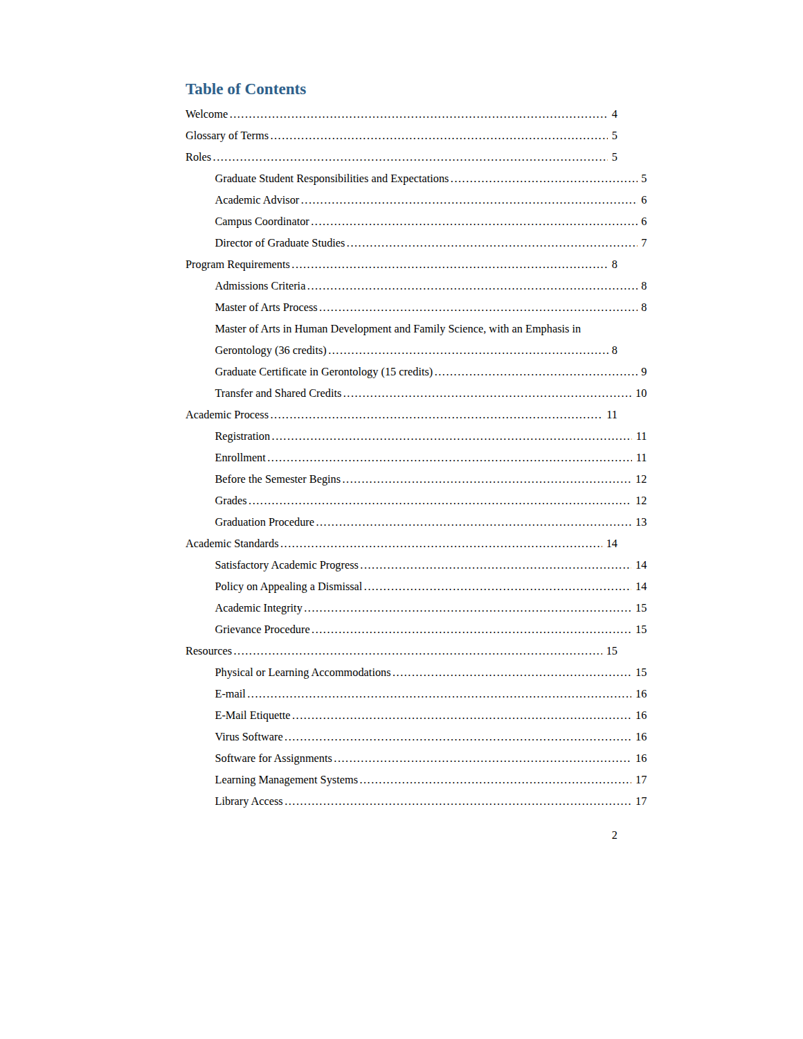Table of Contents
Welcome .................................................................................................................................. 4
Glossary of Terms ................................................................................................................. 5
Roles ....................................................................................................................................... 5
Graduate Student Responsibilities and Expectations ............................................................ 5
Academic Advisor ............................................................................................................. 6
Campus Coordinator ......................................................................................................... 6
Director of Graduate Studies .............................................................................................. 7
Program Requirements ......................................................................................................... 8
Admissions Criteria .......................................................................................................... 8
Master of Arts Process ....................................................................................................... 8
Master of Arts in Human Development and Family Science, with an Emphasis in Gerontology (36 credits) ..................................................................................................... 8
Graduate Certificate in Gerontology (15 credits) .................................................................. 9
Transfer and Shared Credits .............................................................................................. 10
Academic Process ................................................................................................................. 11
Registration ..................................................................................................................... 11
Enrollment ....................................................................................................................... 11
Before the Semester Begins ............................................................................................... 12
Grades .............................................................................................................................. 12
Graduation Procedure ....................................................................................................... 13
Academic Standards .............................................................................................................. 14
Satisfactory Academic Progress ....................................................................................... 14
Policy on Appealing a Dismissal ....................................................................................... 14
Academic Integrity ........................................................................................................... 15
Grievance Procedure ......................................................................................................... 15
Resources ............................................................................................................................... 15
Physical or Learning Accommodations ............................................................................ 15
E-mail ............................................................................................................................... 16
E-Mail Etiquette .............................................................................................................. 16
Virus Software ............................................................................................................... 16
Software for Assignments .................................................................................................. 16
Learning Management Systems ........................................................................................ 17
Library Access ............................................................................................................... 17
2